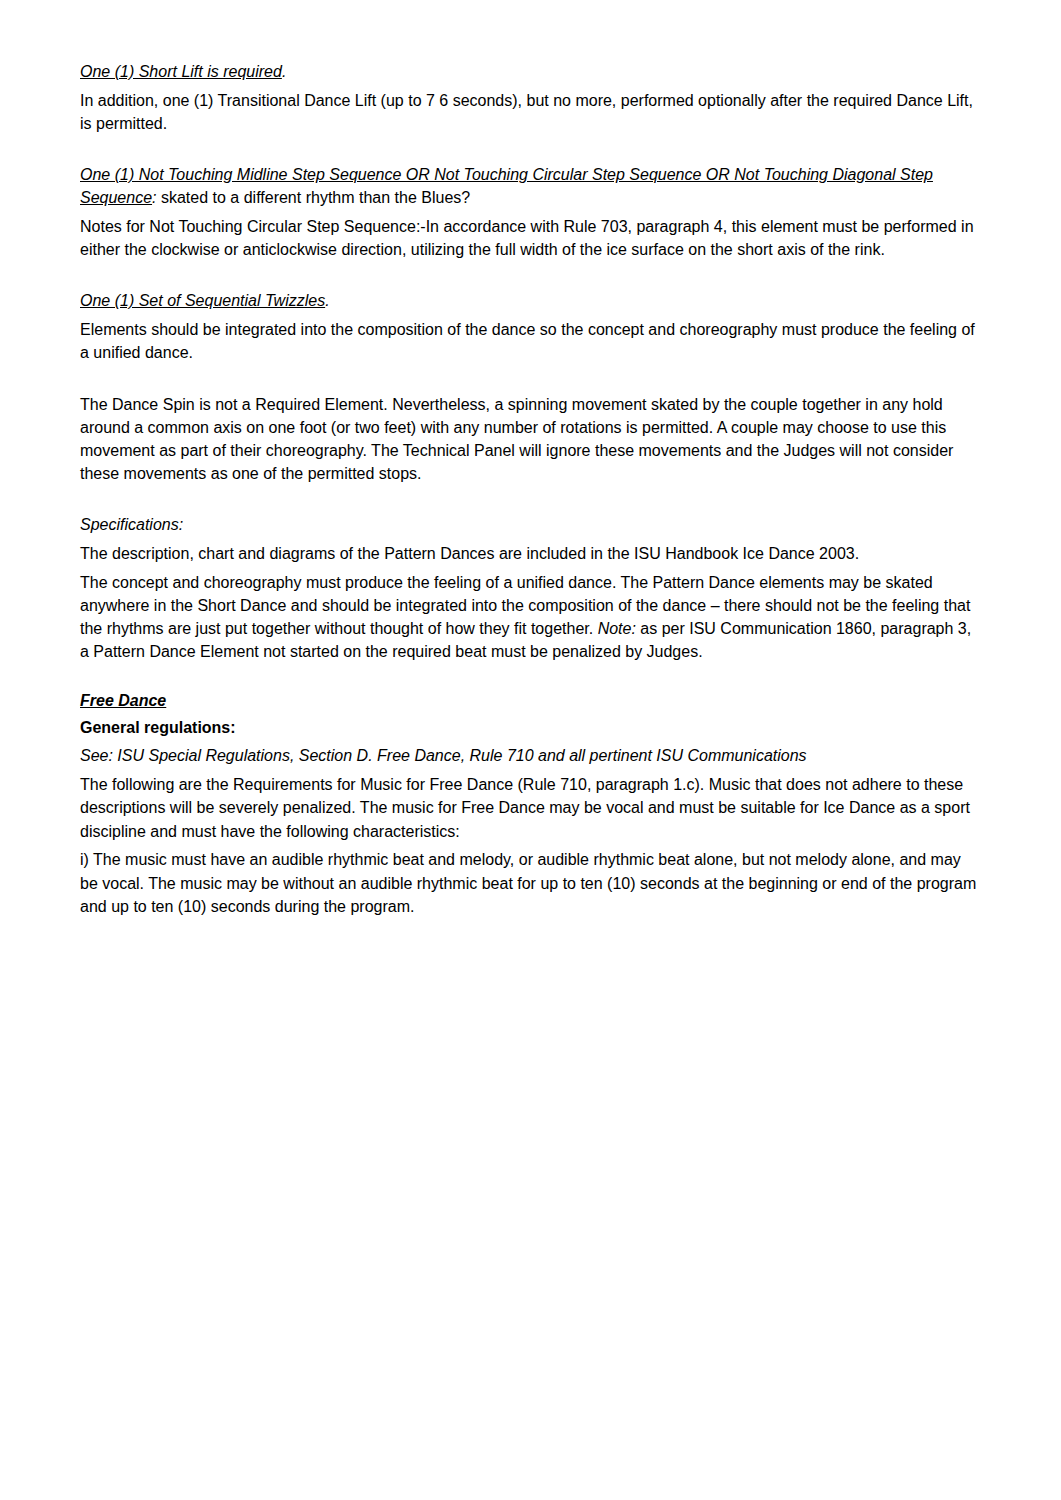One (1) Short Lift is required.
In addition, one (1) Transitional Dance Lift (up to 7 6 seconds), but no more, performed optionally after the required Dance Lift, is permitted.
One (1) Not Touching Midline Step Sequence OR Not Touching Circular Step Sequence OR Not Touching Diagonal Step Sequence: skated to a different rhythm than the Blues?
Notes for Not Touching Circular Step Sequence:-In accordance with Rule 703, paragraph 4, this element must be performed in either the clockwise or anticlockwise direction, utilizing the full width of the ice surface on the short axis of the rink.
One (1) Set of Sequential Twizzles.
Elements should be integrated into the composition of the dance so the concept and choreography must produce the feeling of a unified dance.
The Dance Spin is not a Required Element. Nevertheless, a spinning movement skated by the couple together in any hold around a common axis on one foot (or two feet) with any number of rotations is permitted. A couple may choose to use this movement as part of their choreography. The Technical Panel will ignore these movements and the Judges will not consider these movements as one of the permitted stops.
Specifications:
The description, chart and diagrams of the Pattern Dances are included in the ISU Handbook Ice Dance 2003.
The concept and choreography must produce the feeling of a unified dance. The Pattern Dance elements may be skated anywhere in the Short Dance and should be integrated into the composition of the dance – there should not be the feeling that the rhythms are just put together without thought of how they fit together. Note: as per ISU Communication 1860, paragraph 3, a Pattern Dance Element not started on the required beat must be penalized by Judges.
Free Dance
General regulations:
See: ISU Special Regulations, Section D. Free Dance, Rule 710 and all pertinent ISU Communications
The following are the Requirements for Music for Free Dance (Rule 710, paragraph 1.c). Music that does not adhere to these descriptions will be severely penalized. The music for Free Dance may be vocal and must be suitable for Ice Dance as a sport discipline and must have the following characteristics:
i) The music must have an audible rhythmic beat and melody, or audible rhythmic beat alone, but not melody alone, and may be vocal. The music may be without an audible rhythmic beat for up to ten (10) seconds at the beginning or end of the program and up to ten (10) seconds during the program.